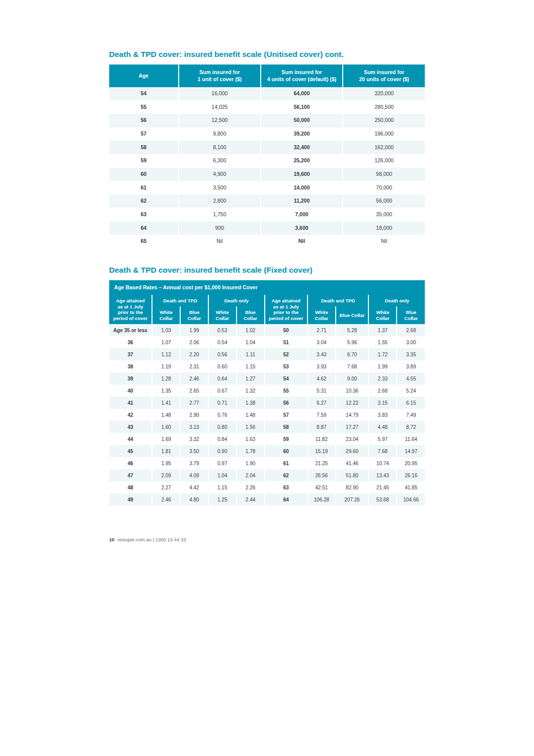Death & TPD cover: insured benefit scale (Unitised cover) cont.
| Age | Sum insured for 1 unit of cover ($) | Sum insured for 4 units of cover (default) ($) | Sum insured for 20 units of cover ($) |
| --- | --- | --- | --- |
| 54 | 16,000 | 64,000 | 320,000 |
| 55 | 14,025 | 56,100 | 280,500 |
| 56 | 12,500 | 50,000 | 250,000 |
| 57 | 9,800 | 39,200 | 196,000 |
| 58 | 8,100 | 32,400 | 162,000 |
| 59 | 6,300 | 25,200 | 126,000 |
| 60 | 4,900 | 19,600 | 98,000 |
| 61 | 3,500 | 14,000 | 70,000 |
| 62 | 2,800 | 11,200 | 56,000 |
| 63 | 1,750 | 7,000 | 35,000 |
| 64 | 900 | 3,600 | 18,000 |
| 65 | Nil | Nil | Nil |
Death & TPD cover: insured benefit scale (Fixed cover)
| Age Based Rates – Annual cost per $1,000 Insured Cover |
| --- |
| Age attained as at 1 July prior to the period of cover | Death and TPD | Death only | Age attained as at 1 July prior to the period of cover | Death and TPD | Death only |
| White Collar | Blue Collar | White Collar | Blue Collar | White Collar | Blue Collar | White Collar | Blue Collar |
| Age 35 or less | 1.03 | 1.99 | 0.53 | 1.02 | 50 | 2.71 | 5.28 | 1.37 | 2.68 |
| 36 | 1.07 | 2.06 | 0.54 | 1.04 | 51 | 3.04 | 5.96 | 1.55 | 3.00 |
| 37 | 1.12 | 2.20 | 0.56 | 1.11 | 52 | 3.43 | 6.70 | 1.72 | 3.35 |
| 38 | 1.19 | 2.31 | 0.60 | 1.15 | 53 | 3.93 | 7.68 | 1.99 | 3.89 |
| 39 | 1.28 | 2.46 | 0.64 | 1.27 | 54 | 4.62 | 9.00 | 2.33 | 4.55 |
| 40 | 1.35 | 2.65 | 0.67 | 1.32 | 55 | 5.31 | 10.36 | 2.68 | 5.24 |
| 41 | 1.41 | 2.77 | 0.71 | 1.38 | 56 | 6.27 | 12.22 | 3.15 | 6.15 |
| 42 | 1.48 | 2.90 | 0.76 | 1.48 | 57 | 7.59 | 14.79 | 3.83 | 7.49 |
| 43 | 1.60 | 3.13 | 0.80 | 1.56 | 58 | 8.87 | 17.27 | 4.48 | 8.72 |
| 44 | 1.69 | 3.32 | 0.84 | 1.63 | 59 | 11.82 | 23.04 | 5.97 | 11.64 |
| 45 | 1.81 | 3.50 | 0.90 | 1.78 | 60 | 15.19 | 29.60 | 7.68 | 14.97 |
| 46 | 1.95 | 3.79 | 0.97 | 1.90 | 61 | 21.25 | 41.46 | 10.74 | 20.95 |
| 47 | 2.09 | 4.09 | 1.04 | 2.04 | 62 | 26.56 | 51.80 | 13.43 | 26.16 |
| 48 | 2.27 | 4.42 | 1.15 | 2.26 | 63 | 42.51 | 82.90 | 21.45 | 41.85 |
| 49 | 2.46 | 4.80 | 1.25 | 2.44 | 64 | 106.28 | 207.26 | 53.68 | 104.66 |
10reisuper.com.au | 1300 13 44 33